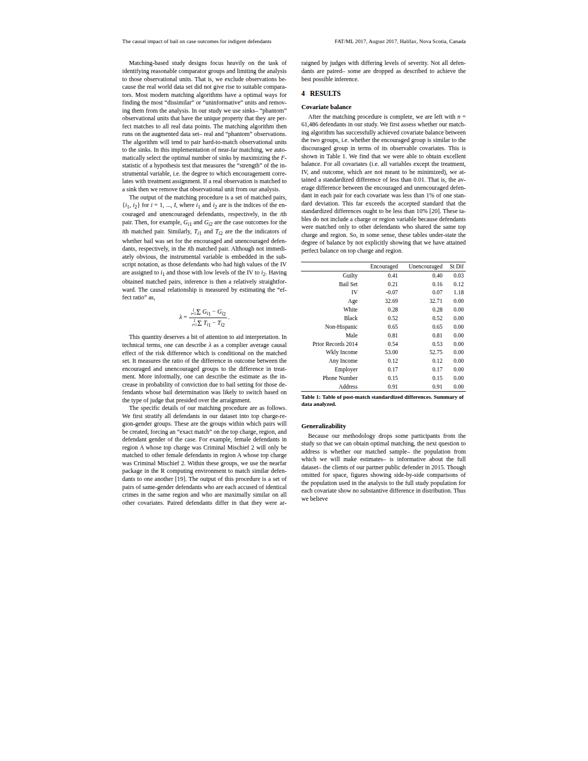The causal impact of bail on case outcomes for indigent defendants
FAT/ML 2017, August 2017, Halifax, Nova Scotia, Canada
Matching-based study designs focus heavily on the task of identifying reasonable comparator groups and limiting the analysis to those observational units. That is, we exclude observations because the real world data set did not give rise to suitable comparators. Most modern matching algorithms have a optimal ways for finding the most “dissimilar” or “uninformative” units and removing them from the analysis. In our study we use sinks– “phantom” observational units that have the unique property that they are perfect matches to all real data points. The matching algorithm then runs on the augmented data set– real and “phantom” observations. The algorithm will tend to pair hard-to-match observational units to the sinks. In this implementation of near-far matching, we automatically select the optimal number of sinks by maximizing the F-statistic of a hypothesis test that measures the “strength” of the instrumental variable, i.e. the degree to which encouragement correlates with treatment assignment. If a real observation is matched to a sink then we remove that observational unit from our analysis.
The output of the matching procedure is a set of matched pairs, {i1, i2} for i = 1, ..., I, where i1 and i2 are is the indices of the encouraged and unencouraged defendants, respectively, in the ith pair. Then, for example, Gi1 and Gi2 are the case outcomes for the ith matched pair. Similarly, Ti1 and Ti2 are the the indicators of whether bail was set for the encouraged and unencouraged defendants, respectively, in the ith matched pair. Although not immediately obvious, the instrumental variable is embedded in the subscript notation, as those defendants who had high values of the IV are assigned to i1 and those with low levels of the IV to i2. Having obtained matched pairs, inference is then a relatively straightforward. The causal relationship is measured by estimating the “effect ratio” as,
λ = Ii=1 Σ Gi1 − Gi2 Ii=1 Σ Ti1 − Ti2 .
This quantity deserves a bit of attention to aid interpretation. In technical terms, one can describe λ as a complier average causal effect of the risk difference which is conditional on the matched set. It measures the ratio of the difference in outcome between the encouraged and unencouraged groups to the difference in treatment. More informally, one can describe the estimate as the increase in probability of conviction due to bail setting for those defendants whose bail determination was likely to switch based on the type of judge that presided over the arraignment.
The specific details of our matching procedure are as follows. We first stratify all defendants in our dataset into top charge-region-gender groups. These are the groups within which pairs will be created, forcing an “exact match” on the top charge, region, and defendant gender of the case. For example, female defendants in region A whose top charge was Criminal Mischief 2 will only be matched to other female defendants in region A whose top charge was Criminal Mischief 2. Within these groups, we use the nearfar package in the R computing environment to match similar defendants to one another [19]. The output of this procedure is a set of pairs of same-gender defendants who are each accused of identical crimes in the same region and who are maximally similar on all other covariates. Paired defendants differ in that they were arraigned by judges with differing levels of severity. Not all defendants are paired– some are dropped as described to achieve the best possible inference.
4 RESULTS
Covariate balance
After the matching procedure is complete, we are left with n = 61,486 defendants in our study. We first assess whether our matching algorithm has successfully achieved covariate balance between the two groups, i.e. whether the encouraged group is similar to the discouraged group in terms of its observable covariates. This is shown in Table 1. We find that we were able to obtain excellent balance. For all covariates (i.e. all variables except the treatment, IV, and outcome, which are not meant to be minimized), we attained a standardized difference of less than 0.01. That is, the average difference between the encouraged and unencouraged defendant in each pair for each covariate was less than 1% of one standard deviation. This far exceeds the accepted standard that the standardized differences ought to be less than 10% [20]. These tables do not include a charge or region variable because defendants were matched only to other defendants who shared the same top charge and region. So, in some sense, these tables under-state the degree of balance by not explicitly showing that we have attained perfect balance on top charge and region.
| | Encouraged | Unencouraged | St Dif |
| --- | --- | --- | --- |
| Guilty | 0.41 | 0.40 | 0.03 |
| Bail Set | 0.21 | 0.16 | 0.12 |
| IV | -0.07 | 0.07 | 1.18 |
| Age | 32.69 | 32.71 | 0.00 |
| White | 0.28 | 0.28 | 0.00 |
| Black | 0.52 | 0.52 | 0.00 |
| Non-Hispanic | 0.65 | 0.65 | 0.00 |
| Male | 0.81 | 0.81 | 0.00 |
| Prior Records 2014 | 0.54 | 0.53 | 0.00 |
| Wkly Income | 53.00 | 52.75 | 0.00 |
| Any Income | 0.12 | 0.12 | 0.00 |
| Employer | 0.17 | 0.17 | 0.00 |
| Phone Number | 0.15 | 0.15 | 0.00 |
| Address | 0.91 | 0.91 | 0.00 |
Table 1: Table of post-match standardized differences. Summary of data analyzed.
Generalizability
Because our methodology drops some participants from the study so that we can obtain optimal matching, the next question to address is whether our matched sample– the population from which we will make estimates– is informative about the full dataset– the clients of our partner public defender in 2015. Though omitted for space, figures showing side-by-side comparisons of the population used in the analysis to the full study population for each covariate show no substantive difference in distribution. Thus we believe